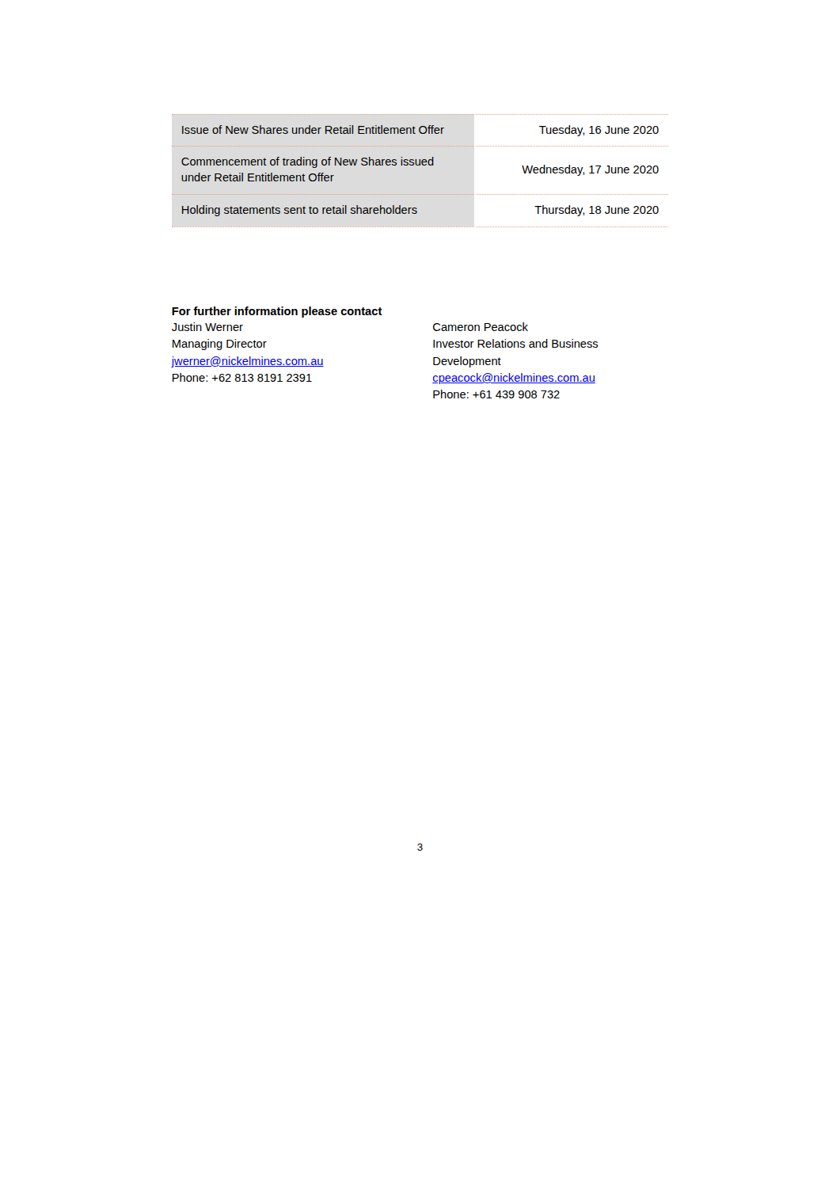| Issue of New Shares under Retail Entitlement Offer | Tuesday, 16 June 2020 |
| Commencement of trading of New Shares issued under Retail Entitlement Offer | Wednesday, 17 June 2020 |
| Holding statements sent to retail shareholders | Thursday, 18 June 2020 |
For further information please contact
| Justin Werner Managing Director jwerner@nickelmines.com.au Phone: +62 813 8191 2391 | Cameron Peacock Investor Relations and Business Development cpeacock@nickelmines.com.au Phone: +61 439 908 732 |
3